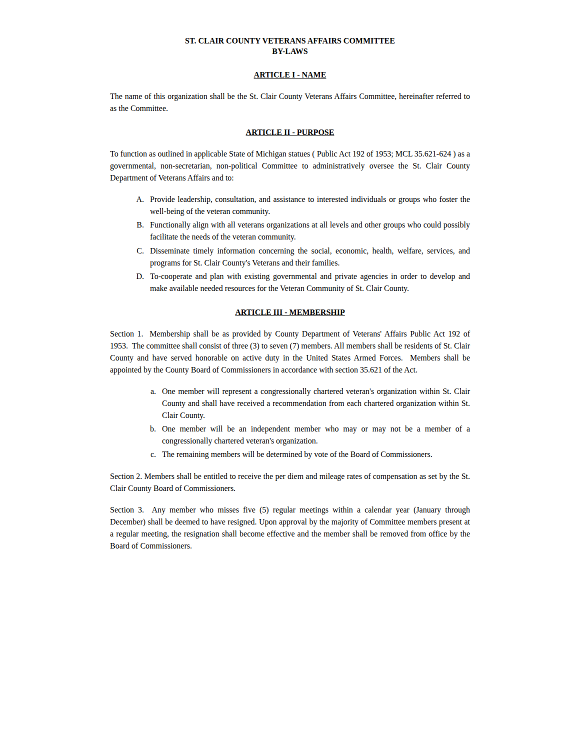St. Clair County Veterans Affairs Committee
By-Laws
Article I - Name
The name of this organization shall be the St. Clair County Veterans Affairs Committee, hereinafter referred to as the Committee.
Article II - Purpose
To function as outlined in applicable State of Michigan statues ( Public Act 192 of 1953; MCL 35.621-624 ) as a governmental, non-secretarian, non-political Committee to administratively oversee the St. Clair County Department of Veterans Affairs and to:
Provide leadership, consultation, and assistance to interested individuals or groups who foster the well-being of the veteran community.
Functionally align with all veterans organizations at all levels and other groups who could possibly facilitate the needs of the veteran community.
Disseminate timely information concerning the social, economic, health, welfare, services, and programs for St. Clair County's Veterans and their families.
To-cooperate and plan with existing governmental and private agencies in order to develop and make available needed resources for the Veteran Community of St. Clair County.
Article III - Membership
Section 1. Membership shall be as provided by County Department of Veterans' Affairs Public Act 192 of 1953. The committee shall consist of three (3) to seven (7) members. All members shall be residents of St. Clair County and have served honorable on active duty in the United States Armed Forces. Members shall be appointed by the County Board of Commissioners in accordance with section 35.621 of the Act.
One member will represent a congressionally chartered veteran's organization within St. Clair County and shall have received a recommendation from each chartered organization within St. Clair County.
One member will be an independent member who may or may not be a member of a congressionally chartered veteran's organization.
The remaining members will be determined by vote of the Board of Commissioners.
Section 2. Members shall be entitled to receive the per diem and mileage rates of compensation as set by the St. Clair County Board of Commissioners.
Section 3. Any member who misses five (5) regular meetings within a calendar year (January through December) shall be deemed to have resigned. Upon approval by the majority of Committee members present at a regular meeting, the resignation shall become effective and the member shall be removed from office by the Board of Commissioners.